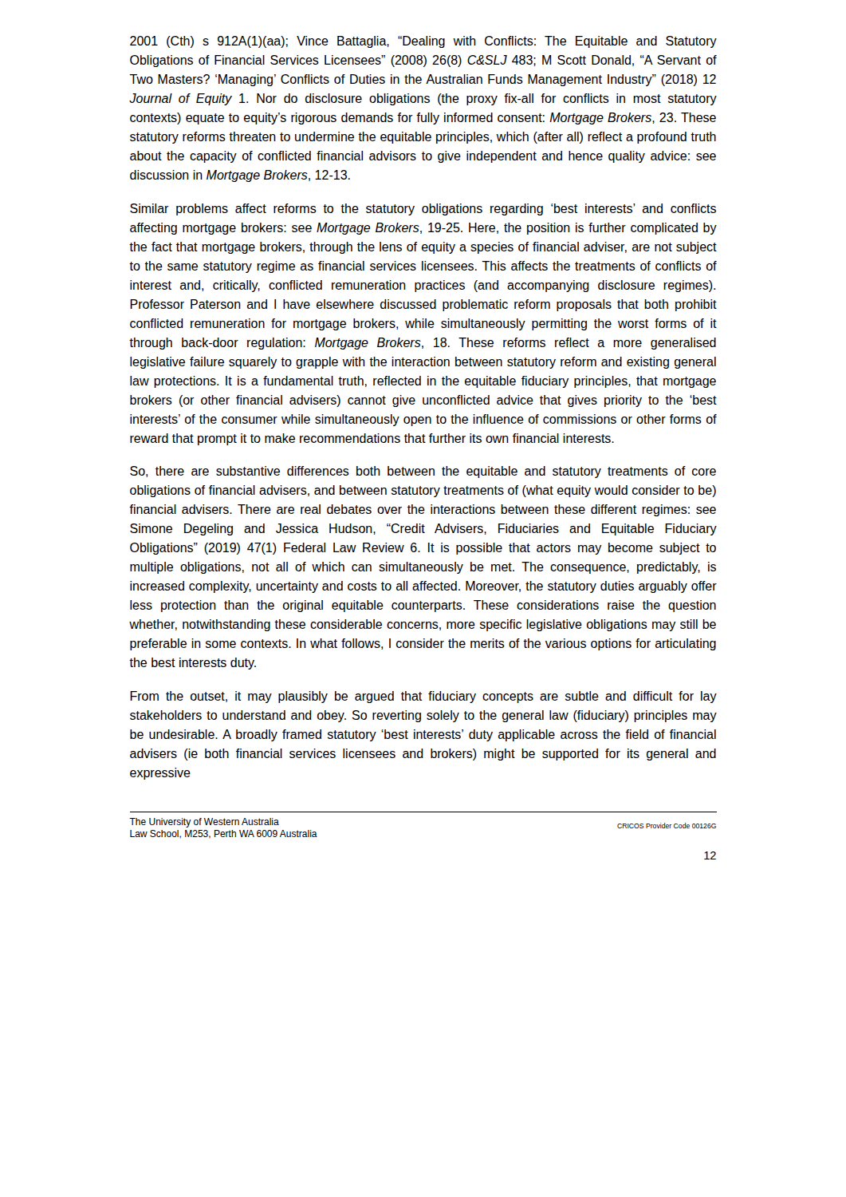2001 (Cth) s 912A(1)(aa); Vince Battaglia, “Dealing with Conflicts: The Equitable and Statutory Obligations of Financial Services Licensees” (2008) 26(8) C&SLJ 483; M Scott Donald, “A Servant of Two Masters? ‘Managing’ Conflicts of Duties in the Australian Funds Management Industry” (2018) 12 Journal of Equity 1. Nor do disclosure obligations (the proxy fix-all for conflicts in most statutory contexts) equate to equity’s rigorous demands for fully informed consent: Mortgage Brokers, 23. These statutory reforms threaten to undermine the equitable principles, which (after all) reflect a profound truth about the capacity of conflicted financial advisors to give independent and hence quality advice: see discussion in Mortgage Brokers, 12-13.
Similar problems affect reforms to the statutory obligations regarding ‘best interests’ and conflicts affecting mortgage brokers: see Mortgage Brokers, 19-25. Here, the position is further complicated by the fact that mortgage brokers, through the lens of equity a species of financial adviser, are not subject to the same statutory regime as financial services licensees. This affects the treatments of conflicts of interest and, critically, conflicted remuneration practices (and accompanying disclosure regimes). Professor Paterson and I have elsewhere discussed problematic reform proposals that both prohibit conflicted remuneration for mortgage brokers, while simultaneously permitting the worst forms of it through back-door regulation: Mortgage Brokers, 18. These reforms reflect a more generalised legislative failure squarely to grapple with the interaction between statutory reform and existing general law protections. It is a fundamental truth, reflected in the equitable fiduciary principles, that mortgage brokers (or other financial advisers) cannot give unconflicted advice that gives priority to the ‘best interests’ of the consumer while simultaneously open to the influence of commissions or other forms of reward that prompt it to make recommendations that further its own financial interests.
So, there are substantive differences both between the equitable and statutory treatments of core obligations of financial advisers, and between statutory treatments of (what equity would consider to be) financial advisers. There are real debates over the interactions between these different regimes: see Simone Degeling and Jessica Hudson, “Credit Advisers, Fiduciaries and Equitable Fiduciary Obligations” (2019) 47(1) Federal Law Review 6. It is possible that actors may become subject to multiple obligations, not all of which can simultaneously be met. The consequence, predictably, is increased complexity, uncertainty and costs to all affected. Moreover, the statutory duties arguably offer less protection than the original equitable counterparts. These considerations raise the question whether, notwithstanding these considerable concerns, more specific legislative obligations may still be preferable in some contexts. In what follows, I consider the merits of the various options for articulating the best interests duty.
From the outset, it may plausibly be argued that fiduciary concepts are subtle and difficult for lay stakeholders to understand and obey. So reverting solely to the general law (fiduciary) principles may be undesirable. A broadly framed statutory ‘best interests’ duty applicable across the field of financial advisers (ie both financial services licensees and brokers) might be supported for its general and expressive
The University of Western Australia
Law School, M253, Perth WA 6009 Australia CRICOS Provider Code 00126G
12